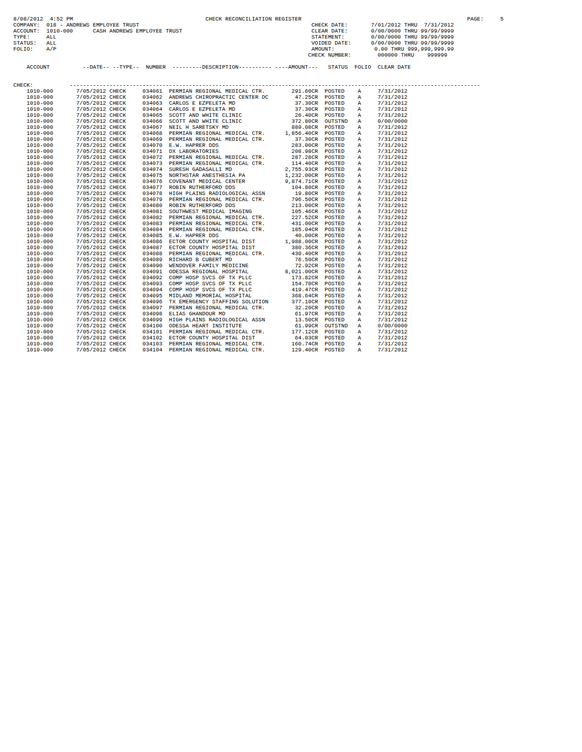8/08/2012 4:52 PM CHECK RECONCILIATION REGISTER PAGE: 5 COMPANY: 018 - ANDREWS EMPLOYEE TRUST CHECK DATE: 7/01/2012 THRU 7/31/2012 ACCOUNT: 1010-000 CASH ANDREWS EMPLOYEE TRUST CLEAR DATE: 0/00/0000 THRU 99/99/9999 TYPE: ALL STATEMENT: 0/00/0000 THRU 99/99/9999 STATUS: ALL VOIDED DATE: 0/00/0000 THRU 99/99/9999 FOLIO: A/P AMOUNT: 0.00 THRU 999,999,999.99 CHECK NUMBER: 000000 THRU 999999 ACCOUNT --DATE-- --TYPE-- NUMBER ---------DESCRIPTION---------- ----AMOUNT--- STATUS FOLIO CLEAR DATE CHECK: ---------------------------------------------------------------------------------------------------------------------------- 1010-000 7/05/2012 CHECK 034061 PERMIAN REGIONAL MEDICAL CTR. 291.60CR POSTED A 7/31/2012 1010-000 7/05/2012 CHECK 034062 ANDREWS CHIROPRACTIC CENTER DC 47.25CR POSTED A 7/31/2012 1010-000 7/05/2012 CHECK 034063 CARLOS E EZPELETA MD 37.30CR POSTED A 7/31/2012 1010-000 7/05/2012 CHECK 034064 CARLOS E EZPELETA MD 37.30CR POSTED A 7/31/2012 1010-000 7/05/2012 CHECK 034065 SCOTT AND WHITE CLINIC 26.40CR POSTED A 7/31/2012 1010-000 7/05/2012 CHECK 034066 SCOTT AND WHITE CLINIC 372.80CR OUTSTND A 0/00/0000 1010-000 7/05/2012 CHECK 034067 NEIL H SARETSKY MD 889.08CR POSTED A 7/31/2012 1010-000 7/05/2012 CHECK 034068 PERMIAN REGIONAL MEDICAL CTR. 1,856.40CR POSTED A 7/31/2012 1010-000 7/05/2012 CHECK 034069 PERMIAN REGIONAL MEDICAL CTR. 37.30CR POSTED A 7/31/2012 1010-000 7/05/2012 CHECK 034070 E.W. HAPRER DDS 283.00CR POSTED A 7/31/2012 1010-000 7/05/2012 CHECK 034071 DX LABORATORIES 208.98CR POSTED A 7/31/2012 1010-000 7/05/2012 CHECK 034072 PERMIAN REGIONAL MEDICAL CTR. 287.28CR POSTED A 7/31/2012 1010-000 7/05/2012 CHECK 034073 PERMIAN REGIONAL MEDICAL CTR. 114.40CR POSTED A 7/31/2012 1010-000 7/05/2012 CHECK 034074 SURESH GADASALLI MD 2,755.93CR POSTED A 7/31/2012 1010-000 7/05/2012 CHECK 034075 NORTHSTAR ANESTHESIA PA 1,232.00CR POSTED A 7/31/2012 1010-000 7/05/2012 CHECK 034076 COVENANT MEDICAL CENTER 9,874.71CR POSTED A 7/31/2012 1010-000 7/05/2012 CHECK 034077 ROBIN RUTHERFORD DDS 104.80CR POSTED A 7/31/2012 1010-000 7/05/2012 CHECK 034078 HIGH PLAINS RADIOLOGICAL ASSN 19.80CR POSTED A 7/31/2012 1010-000 7/05/2012 CHECK 034079 PERMIAN REGIONAL MEDICAL CTR. 796.50CR POSTED A 7/31/2012 1010-000 7/05/2012 CHECK 034080 ROBIN RUTHERFORD DDS 213.00CR POSTED A 7/31/2012 1010-000 7/05/2012 CHECK 034081 SOUTHWEST MEDICAL IMAGING 105.46CR POSTED A 7/31/2012 1010-000 7/05/2012 CHECK 034082 PERMIAN REGIONAL MEDICAL CTR. 227.52CR POSTED A 7/31/2012 1010-000 7/05/2012 CHECK 034083 PERMIAN REGIONAL MEDICAL CTR. 431.00CR POSTED A 7/31/2012 1010-000 7/05/2012 CHECK 034084 PERMIAN REGIONAL MEDICAL CTR. 185.04CR POSTED A 7/31/2012 1010-000 7/05/2012 CHECK 034085 E.W. HAPRER DDS 40.00CR POSTED A 7/31/2012 1010-000 7/05/2012 CHECK 034086 ECTOR COUNTY HOSPITAL DIST 1,988.00CR POSTED A 7/31/2012 1010-000 7/05/2012 CHECK 034087 ECTOR COUNTY HOSPITAL DIST 380.36CR POSTED A 7/31/2012 1010-000 7/05/2012 CHECK 034088 PERMIAN REGIONAL MEDICAL CTR. 430.40CR POSTED A 7/31/2012 1010-000 7/05/2012 CHECK 034089 RICHARD B CUBERT MD 76.50CR POSTED A 7/31/2012 1010-000 7/05/2012 CHECK 034090 WENDOVER FAMILY MEDICINE 72.92CR POSTED A 7/31/2012 1010-000 7/05/2012 CHECK 034091 ODESSA REGIONAL HOSPITAL 8,021.00CR POSTED A 7/31/2012 1010-000 7/05/2012 CHECK 034092 COMP HOSP SVCS OF TX PLLC 173.82CR POSTED A 7/31/2012 1010-000 7/05/2012 CHECK 034093 COMP HOSP SVCS OF TX PLLC 154.70CR POSTED A 7/31/2012 1010-000 7/05/2012 CHECK 034094 COMP HOSP SVCS OF TX PLLC 419.47CR POSTED A 7/31/2012 1010-000 7/05/2012 CHECK 034095 MIDLAND MEMORIAL HOSPITAL 368.64CR POSTED A 7/31/2012 1010-000 7/05/2012 CHECK 034096 TX EMERGENCY STAFFING SOLUTION 377.10CR POSTED A 7/31/2012 1010-000 7/05/2012 CHECK 034097 PERMIAN REGIONAL MEDICAL CTR. 32.20CR POSTED A 7/31/2012 1010-000 7/05/2012 CHECK 034098 ELIAS GHANDOUR MD 61.97CR POSTED A 7/31/2012 1010-000 7/05/2012 CHECK 034099 HIGH PLAINS RADIOLOGICAL ASSN 13.50CR POSTED A 7/31/2012 1010-000 7/05/2012 CHECK 034100 ODESSA HEART INSTITUTE 61.99CR OUTSTND A 0/00/0000 1010-000 7/05/2012 CHECK 034101 PERMIAN REGIONAL MEDICAL CTR. 177.12CR POSTED A 7/31/2012 1010-000 7/05/2012 CHECK 034102 ECTOR COUNTY HOSPITAL DIST 64.03CR POSTED A 7/31/2012 1010-000 7/05/2012 CHECK 034103 PERMIAN REGIONAL MEDICAL CTR. 160.74CR POSTED A 7/31/2012 1010-000 7/05/2012 CHECK 034104 PERMIAN REGIONAL MEDICAL CTR. 129.40CR POSTED A 7/31/2012